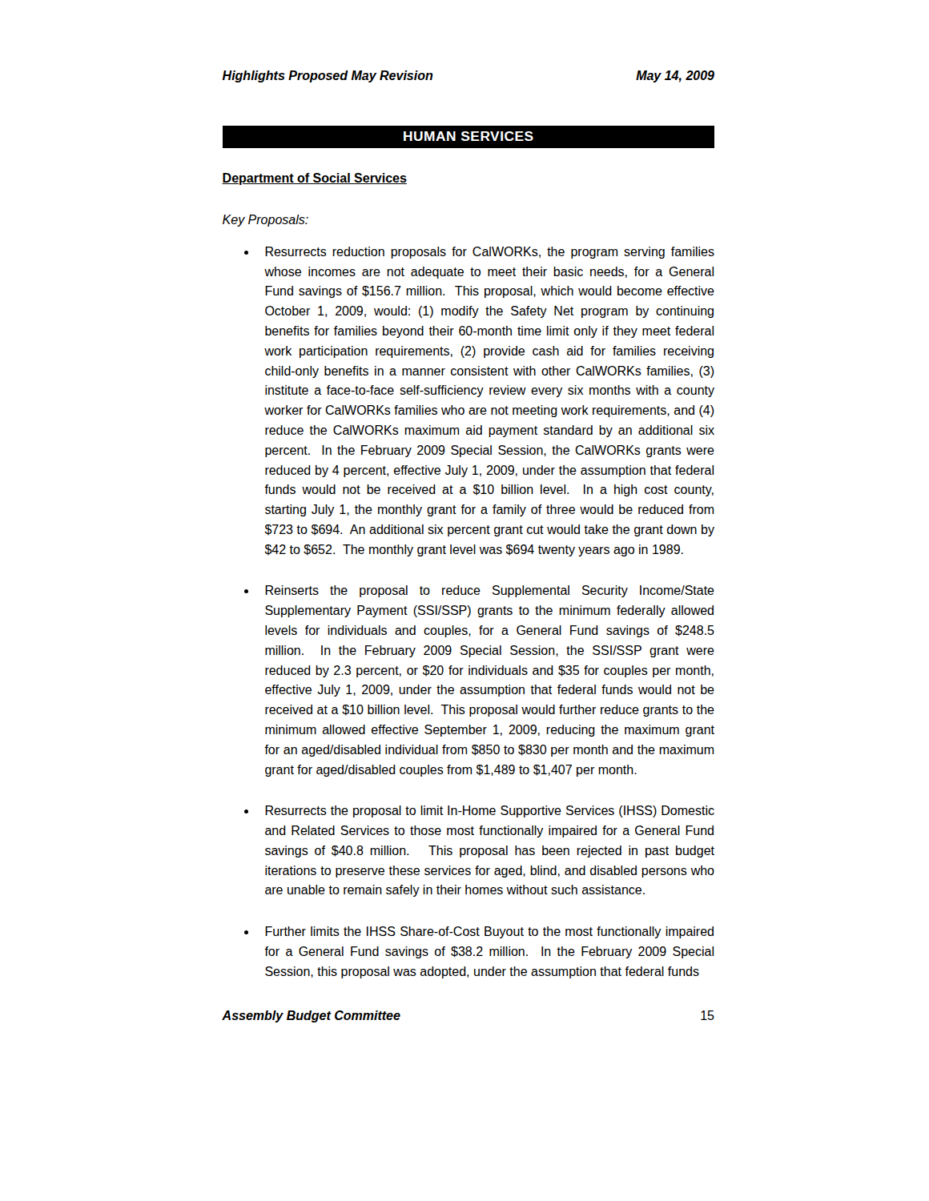Highlights Proposed May Revision May 14, 2009
HUMAN SERVICES
Department of Social Services
Key Proposals:
Resurrects reduction proposals for CalWORKs, the program serving families whose incomes are not adequate to meet their basic needs, for a General Fund savings of $156.7 million. This proposal, which would become effective October 1, 2009, would: (1) modify the Safety Net program by continuing benefits for families beyond their 60-month time limit only if they meet federal work participation requirements, (2) provide cash aid for families receiving child-only benefits in a manner consistent with other CalWORKs families, (3) institute a face-to-face self-sufficiency review every six months with a county worker for CalWORKs families who are not meeting work requirements, and (4) reduce the CalWORKs maximum aid payment standard by an additional six percent. In the February 2009 Special Session, the CalWORKs grants were reduced by 4 percent, effective July 1, 2009, under the assumption that federal funds would not be received at a $10 billion level. In a high cost county, starting July 1, the monthly grant for a family of three would be reduced from $723 to $694. An additional six percent grant cut would take the grant down by $42 to $652. The monthly grant level was $694 twenty years ago in 1989.
Reinserts the proposal to reduce Supplemental Security Income/State Supplementary Payment (SSI/SSP) grants to the minimum federally allowed levels for individuals and couples, for a General Fund savings of $248.5 million. In the February 2009 Special Session, the SSI/SSP grant were reduced by 2.3 percent, or $20 for individuals and $35 for couples per month, effective July 1, 2009, under the assumption that federal funds would not be received at a $10 billion level. This proposal would further reduce grants to the minimum allowed effective September 1, 2009, reducing the maximum grant for an aged/disabled individual from $850 to $830 per month and the maximum grant for aged/disabled couples from $1,489 to $1,407 per month.
Resurrects the proposal to limit In-Home Supportive Services (IHSS) Domestic and Related Services to those most functionally impaired for a General Fund savings of $40.8 million. This proposal has been rejected in past budget iterations to preserve these services for aged, blind, and disabled persons who are unable to remain safely in their homes without such assistance.
Further limits the IHSS Share-of-Cost Buyout to the most functionally impaired for a General Fund savings of $38.2 million. In the February 2009 Special Session, this proposal was adopted, under the assumption that federal funds
Assembly Budget Committee 15